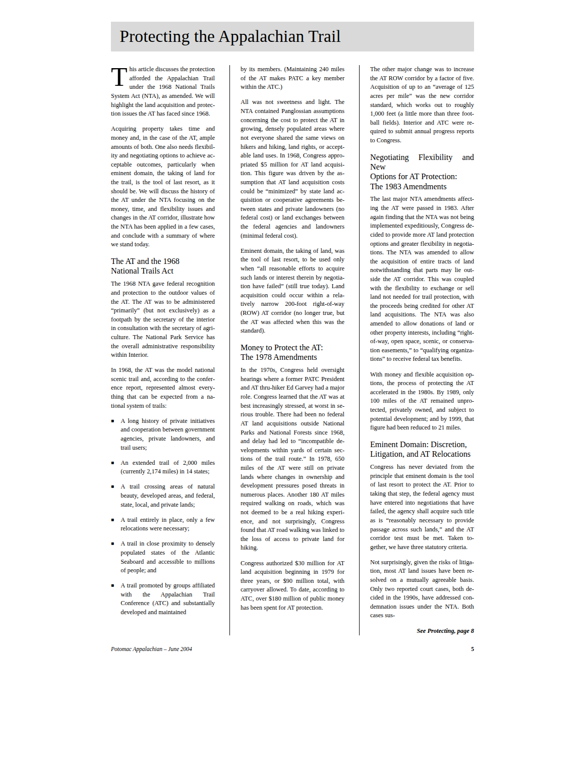Protecting the Appalachian Trail
This article discusses the protection afforded the Appalachian Trail under the 1968 National Trails System Act (NTA), as amended. We will highlight the land acquisition and protection issues the AT has faced since 1968.
Acquiring property takes time and money and, in the case of the AT, ample amounts of both. One also needs flexibility and negotiating options to achieve acceptable outcomes, particularly when eminent domain, the taking of land for the trail, is the tool of last resort, as it should be. We will discuss the history of the AT under the NTA focusing on the money, time, and flexibility issues and changes in the AT corridor, illustrate how the NTA has been applied in a few cases, and conclude with a summary of where we stand today.
The AT and the 1968
National Trails Act
The 1968 NTA gave federal recognition and protection to the outdoor values of the AT. The AT was to be administered “primarily” (but not exclusively) as a footpath by the secretary of the interior in consultation with the secretary of agriculture. The National Park Service has the overall administrative responsibility within Interior.
In 1968, the AT was the model national scenic trail and, according to the conference report, represented almost everything that can be expected from a national system of trails:
A long history of private initiatives and cooperation between government agencies, private landowners, and trail users;
An extended trail of 2,000 miles (currently 2,174 miles) in 14 states;
A trail crossing areas of natural beauty, developed areas, and federal, state, local, and private lands;
A trail entirely in place, only a few relocations were necessary;
A trail in close proximity to densely populated states of the Atlantic Seaboard and accessible to millions of people; and
A trail promoted by groups affiliated with the Appalachian Trail Conference (ATC) and substantially developed and maintained
by its members. (Maintaining 240 miles of the AT makes PATC a key member within the ATC.)
All was not sweetness and light. The NTA contained Panglossian assumptions concerning the cost to protect the AT in growing, densely populated areas where not everyone shared the same views on hikers and hiking, land rights, or acceptable land uses. In 1968, Congress appropriated $5 million for AT land acquisition. This figure was driven by the assumption that AT land acquisition costs could be “minimized” by state land acquisition or cooperative agreements between states and private landowners (no federal cost) or land exchanges between the federal agencies and landowners (minimal federal cost).
Eminent domain, the taking of land, was the tool of last resort, to be used only when “all reasonable efforts to acquire such lands or interest therein by negotiation have failed” (still true today). Land acquisition could occur within a relatively narrow 200-foot right-of-way (ROW) AT corridor (no longer true, but the AT was affected when this was the standard).
Money to Protect the AT:
The 1978 Amendments
In the 1970s, Congress held oversight hearings where a former PATC President and AT thru-hiker Ed Garvey had a major role. Congress learned that the AT was at best increasingly stressed, at worst in serious trouble. There had been no federal AT land acquisitions outside National Parks and National Forests since 1968, and delay had led to “incompatible developments within yards of certain sections of the trail route.” In 1978, 650 miles of the AT were still on private lands where changes in ownership and development pressures posed threats in numerous places. Another 180 AT miles required walking on roads, which was not deemed to be a real hiking experience, and not surprisingly, Congress found that AT road walking was linked to the loss of access to private land for hiking.
Congress authorized $30 million for AT land acquisition beginning in 1979 for three years, or $90 million total, with carryover allowed. To date, according to ATC, over $180 million of public money has been spent for AT protection.
The other major change was to increase the AT ROW corridor by a factor of five. Acquisition of up to an “average of 125 acres per mile” was the new corridor standard, which works out to roughly 1,000 feet (a little more than three football fields). Interior and ATC were required to submit annual progress reports to Congress.
Negotiating Flexibility and New
Options for AT Protection:
The 1983 Amendments
The last major NTA amendments affecting the AT were passed in 1983. After again finding that the NTA was not being implemented expeditiously, Congress decided to provide more AT land protection options and greater flexibility in negotiations. The NTA was amended to allow the acquisition of entire tracts of land notwithstanding that parts may lie outside the AT corridor. This was coupled with the flexibility to exchange or sell land not needed for trail protection, with the proceeds being credited for other AT land acquisitions. The NTA was also amended to allow donations of land or other property interests, including “right-of-way, open space, scenic, or conservation easements,” to “qualifying organizations” to receive federal tax benefits.
With money and flexible acquisition options, the process of protecting the AT accelerated in the 1980s. By 1989, only 100 miles of the AT remained unprotected, privately owned, and subject to potential development; and by 1999, that figure had been reduced to 21 miles.
Eminent Domain: Discretion,
Litigation, and AT Relocations
Congress has never deviated from the principle that eminent domain is the tool of last resort to protect the AT. Prior to taking that step, the federal agency must have entered into negotiations that have failed, the agency shall acquire such title as is “reasonably necessary to provide passage across such lands,” and the AT corridor test must be met. Taken together, we have three statutory criteria.
Not surprisingly, given the risks of litigation, most AT land issues have been resolved on a mutually agreeable basis. Only two reported court cases, both decided in the 1990s, have addressed condemnation issues under the NTA. Both cases sus-
See Protecting, page 8
Potomac Appalachian – June 2004
5